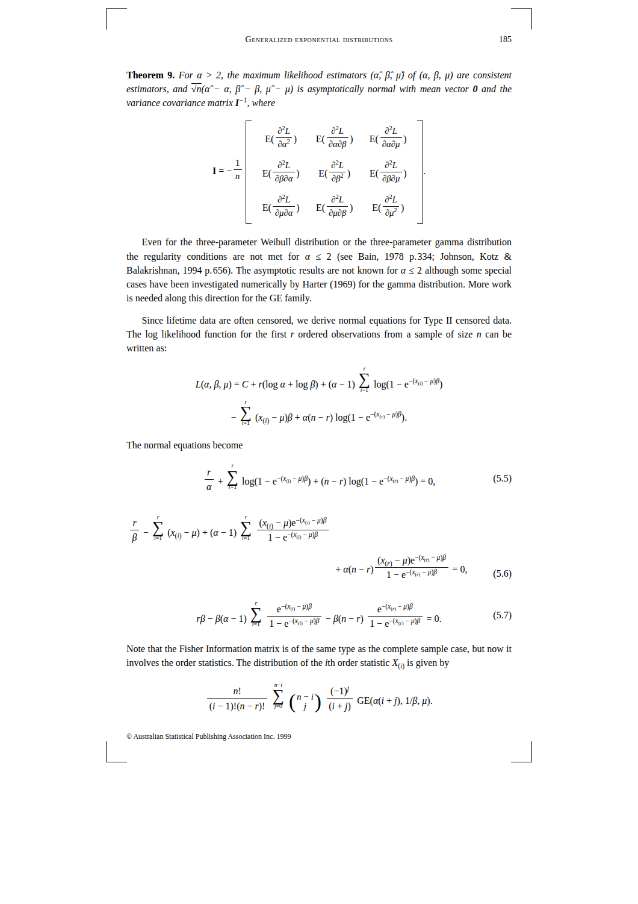Generalized exponential distributions 185
Theorem 9. For α > 2, the maximum likelihood estimators (α̂, β̂, μ̂) of (α, β, μ) are consistent estimators, and √n(α̂ − α, β̂ − β, μ̂ − μ) is asymptotically normal with mean vector 0 and the variance covariance matrix I−1, where
I = −1 n
| E( ∂ 2 L ∂ α 2 ) | E( ∂ 2 L ∂ α ∂ β ) | E( ∂ 2 L ∂ α ∂ μ ) |
| E( ∂ 2 L ∂ β ∂ α ) | E( ∂ 2 L ∂ β 2 ) | E( ∂ 2 L ∂ β ∂ μ ) |
| E( ∂ 2 L ∂ μ ∂ α ) | E( ∂ 2 L ∂ μ ∂ β ) | E( ∂ 2 L ∂ μ 2 ) |
.
Even for the three-parameter Weibull distribution or the three-parameter gamma distribution the regularity conditions are not met for α ≤ 2 (see Bain, 1978 p. 334; Johnson, Kotz & Balakrishnan, 1994 p. 656). The asymptotic results are not known for α ≤ 2 although some special cases have been investigated numerically by Harter (1969) for the gamma distribution. More work is needed along this direction for the GE family.
Since lifetime data are often censored, we derive normal equations for Type II censored data. The log likelihood function for the first r ordered observations from a sample of size n can be written as:
L(α, β, μ) = C + r(log α + log β) + (α − 1) r∑i=1 log(1 − e−(x(i) − μ)β)
− r∑i=1 (x(i) − μ)β + α(n − r) log(1 − e−(x(r) − μ)β).
The normal equations become
rα + r∑i=1 log(1 − e−(x(i) − μ)β) + (n − r) log(1 − e−(x(r) − μ)β) = 0,
(5.5)
rβ − r∑i=1 (x(i) − μ) + (α − 1) r∑i=1 (x(i) − μ)e−(x(i) − μ)β 1 − e−(x(i) − μ)β
+ α(n − r)(x(r) − μ)e−(x(r) − μ)β 1 − e−(x(r) − μ)β = 0,
(5.6)
rβ − β(α − 1) r∑i=1 e−(x(i) − μ)β 1 − e−(x(i) − μ)β − β(n − r) e−(x(r) − μ)β 1 − e−(x(r) − μ)β = 0.
(5.7)
Note that the Fisher Information matrix is of the same type as the complete sample case, but now it involves the order statistics. The distribution of the ith order statistic X(i) is given by
n!(i − 1)!(n − r)! n−i∑j=0 (n − i
j) (−1)j(i + j) GE(α(i + j), 1/β, μ).
© Australian Statistical Publishing Association Inc. 1999